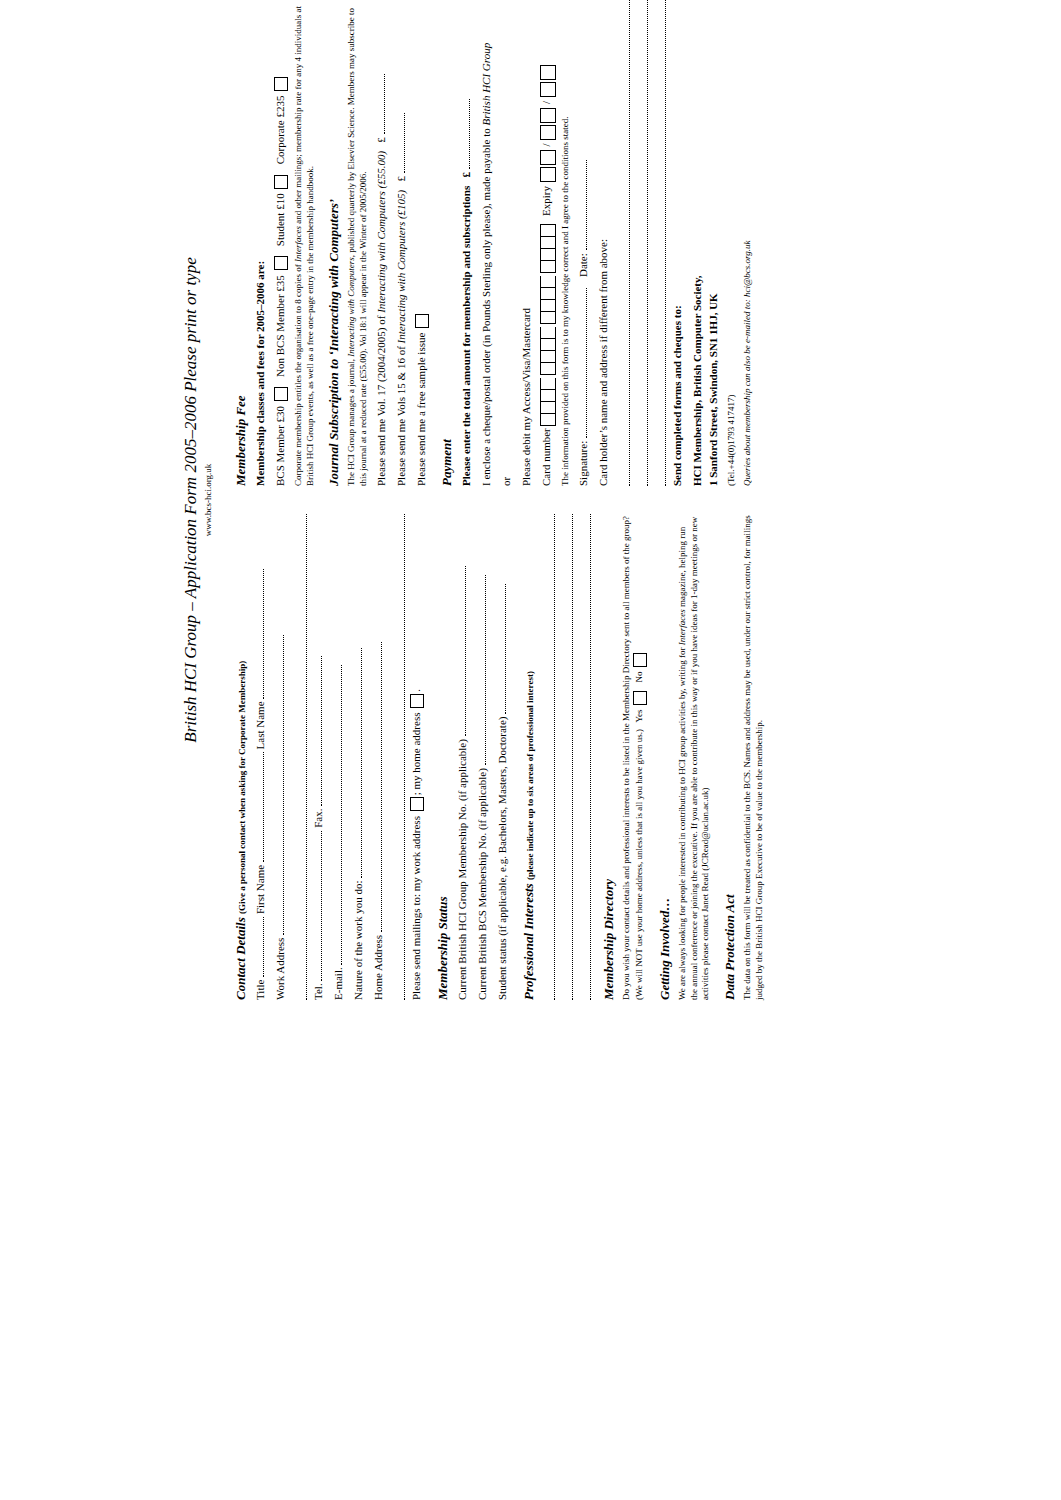British HCI Group – Application Form 2005–2006 Please print or type
www.bcs-hci.org.uk
Contact Details (Give a personal contact when asking for Corporate Membership)
Title First Name Last Name
Work Address
Tel. Fax.
E-mail.
Nature of the work you do:
Home Address
Please send mailings to: my work address ; my home address .
Membership Status
Current British HCI Group Membership No. (if applicable)
Current British BCS Membership No. (if applicable)
Student status (if applicable, e.g. Bachelors, Masters, Doctorate)
Professional Interests (please indicate up to six areas of professional interest)
Membership Directory
Do you wish your contact details and professional interests to be listed in the Membership Directory sent to all members of the group? (We will NOT use your home address, unless that is all you have given us.) Yes No
Getting Involved…
We are always looking for people interested in contributing to HCI group activities by, writing for Interfaces magazine, helping run the annual conference or joining the executive. If you are able to contribute in this way or if you have ideas for 1-day meetings or new activities please contact Janet Read (JCRead@uclan.ac.uk)
Data Protection Act
The data on this form will be treated as confidential to the BCS. Names and address may be used, under our strict control, for mailings judged by the British HCI Group Executive to be of value to the membership.
Membership Fee
Membership classes and fees for 2005–2006 are:
BCS Member £30 Non BCS Member £35 Student £10 Corporate £235
Corporate membership entitles the organisation to 8 copies of Interfaces and other mailings; membership rate for any 4 individuals at British HCI Group events, as well as a free one-page entry in the membership handbook.
Journal Subscription to ‘Interacting with Computers’
The HCI Group manages a journal, Interacting with Computers, published quarterly by Elsevier Science. Members may subscribe to this journal at a reduced rate (£55.00). Vol 18:1 will appear in the Winter of 2005/2006.
Please send me Vol. 17 (2004/2005) of Interacting with Computers (£55.00) £
Please send me Vols 15 & 16 of Interacting with Computers (£105) £
Please send me a free sample issue
Payment
Please enter the total amount for membership and subscriptions £
I enclose a cheque/postal order (in Pounds Sterling only please), made payable to British HCI Group
or
Please debit my Access/Visa/Mastercard
Card number Expiry / /
The information provided on this form is to my knowledge correct and I agree to the conditions stated.
Signature: Date:
Card holder’s name and address if different from above:
Send completed forms and cheques to:
HCI Membership, British Computer Society,
1 Sanford Street, Swindon, SN1 1HJ, UK
(Tel.+44(0)1793 417417)
Queries about membership can also be e-mailed to: hci@bcs.org.uk